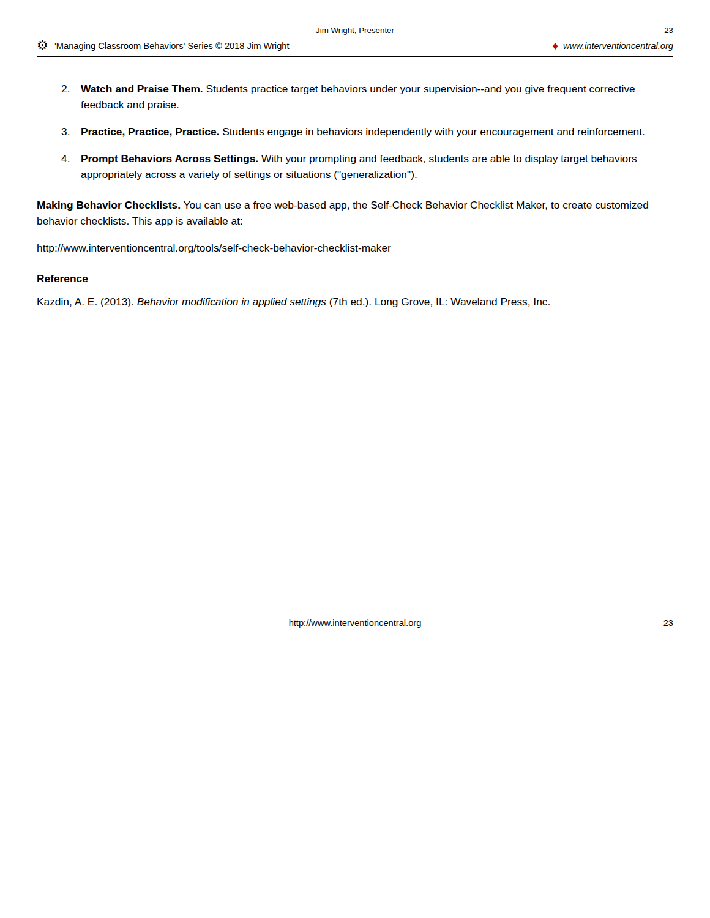Jim Wright, Presenter
23
⚙ 'Managing Classroom Behaviors' Series © 2018 Jim Wright
♦ www.interventioncentral.org
2. Watch and Praise Them. Students practice target behaviors under your supervision--and you give frequent corrective feedback and praise.
3. Practice, Practice, Practice. Students engage in behaviors independently with your encouragement and reinforcement.
4. Prompt Behaviors Across Settings. With your prompting and feedback, students are able to display target behaviors appropriately across a variety of settings or situations ("generalization").
Making Behavior Checklists. You can use a free web-based app, the Self-Check Behavior Checklist Maker, to create customized behavior checklists. This app is available at:
http://www.interventioncentral.org/tools/self-check-behavior-checklist-maker
Reference
Kazdin, A. E. (2013). Behavior modification in applied settings (7th ed.). Long Grove, IL: Waveland Press, Inc.
http://www.interventioncentral.org 23